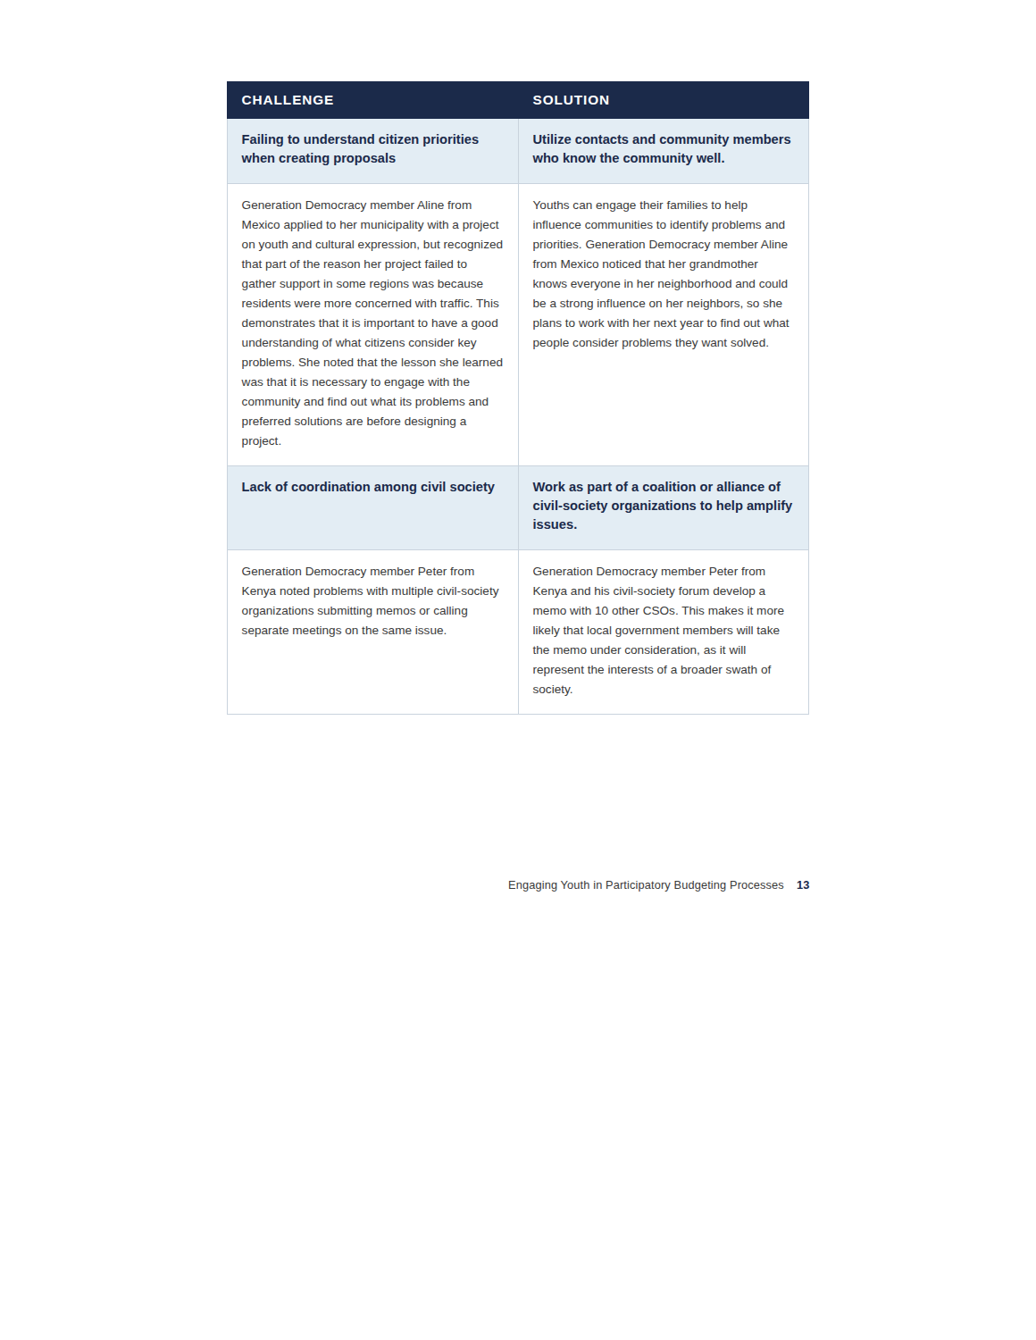| CHALLENGE | SOLUTION |
| --- | --- |
| Failing to understand citizen priorities when creating proposals | Utilize contacts and community members who know the community well. |
| Generation Democracy member Aline from Mexico applied to her municipality with a project on youth and cultural expression, but recognized that part of the reason her project failed to gather support in some regions was because residents were more concerned with traffic. This demonstrates that it is important to have a good understanding of what citizens consider key problems. She noted that the lesson she learned was that it is necessary to engage with the community and find out what its problems and preferred solutions are before designing a project. | Youths can engage their families to help influence communities to identify problems and priorities. Generation Democracy member Aline from Mexico noticed that her grandmother knows everyone in her neighborhood and could be a strong influence on her neighbors, so she plans to work with her next year to find out what people consider problems they want solved. |
| Lack of coordination among civil society | Work as part of a coalition or alliance of civil-society organizations to help amplify issues. |
| Generation Democracy member Peter from Kenya noted problems with multiple civil-society organizations submitting memos or calling separate meetings on the same issue. | Generation Democracy member Peter from Kenya and his civil-society forum develop a memo with 10 other CSOs. This makes it more likely that local government members will take the memo under consideration, as it will represent the interests of a broader swath of society. |
Engaging Youth in Participatory Budgeting Processes13